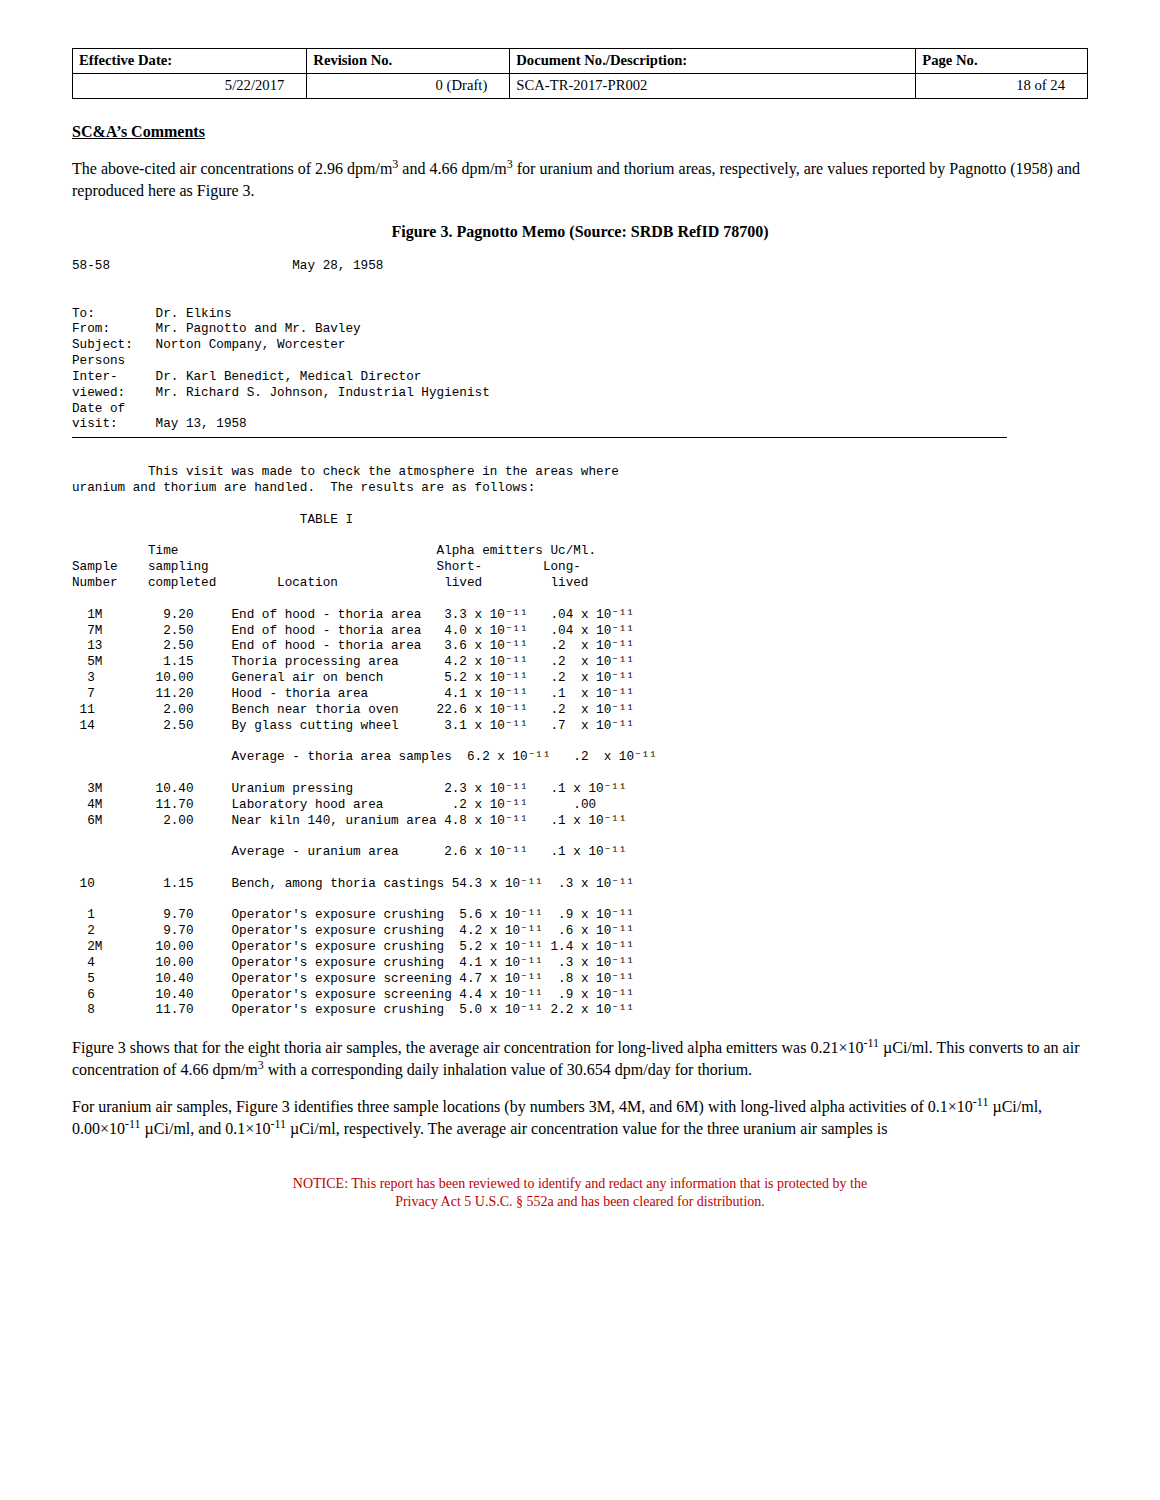| Effective Date: | Revision No. | Document No./Description: | Page No. |
| --- | --- | --- | --- |
| 5/22/2017 | 0 (Draft) | SCA-TR-2017-PR002 | 18 of 24 |
SC&A’s Comments
The above-cited air concentrations of 2.96 dpm/m3 and 4.66 dpm/m3 for uranium and thorium areas, respectively, are values reported by Pagnotto (1958) and reproduced here as Figure 3.
Figure 3. Pagnotto Memo (Source: SRDB RefID 78700)
58-58 May 28, 1958 To: Dr. Elkins From: Mr. Pagnotto and Mr. Bavley Subject: Norton Company, Worcester Persons Inter- Dr. Karl Benedict, Medical Director viewed: Mr. Richard S. Johnson, Industrial Hygienist Date of visit: May 13, 1958 This visit was made to check the atmosphere in the areas where uranium and thorium are handled. The results are as follows: TABLE I Time Alpha emitters Uc/Ml. Sample sampling Short- Long- Number completed Location lived lived 1M 9.20 End of hood - thoria area 3.3 x 10⁻¹¹ .04 x 10⁻¹¹ 7M 2.50 End of hood - thoria area 4.0 x 10⁻¹¹ .04 x 10⁻¹¹ 13 2.50 End of hood - thoria area 3.6 x 10⁻¹¹ .2 x 10⁻¹¹ 5M 1.15 Thoria processing area 4.2 x 10⁻¹¹ .2 x 10⁻¹¹ 3 10.00 General air on bench 5.2 x 10⁻¹¹ .2 x 10⁻¹¹ 7 11.20 Hood - thoria area 4.1 x 10⁻¹¹ .1 x 10⁻¹¹ 11 2.00 Bench near thoria oven 22.6 x 10⁻¹¹ .2 x 10⁻¹¹ 14 2.50 By glass cutting wheel 3.1 x 10⁻¹¹ .7 x 10⁻¹¹ Average - thoria area samples 6.2 x 10⁻¹¹ .2 x 10⁻¹¹ 3M 10.40 Uranium pressing 2.3 x 10⁻¹¹ .1 x 10⁻¹¹ 4M 11.70 Laboratory hood area .2 x 10⁻¹¹ .00 6M 2.00 Near kiln 140, uranium area 4.8 x 10⁻¹¹ .1 x 10⁻¹¹ Average - uranium area 2.6 x 10⁻¹¹ .1 x 10⁻¹¹ 10 1.15 Bench, among thoria castings 54.3 x 10⁻¹¹ .3 x 10⁻¹¹ 1 9.70 Operator's exposure crushing 5.6 x 10⁻¹¹ .9 x 10⁻¹¹ 2 9.70 Operator's exposure crushing 4.2 x 10⁻¹¹ .6 x 10⁻¹¹ 2M 10.00 Operator's exposure crushing 5.2 x 10⁻¹¹ 1.4 x 10⁻¹¹ 4 10.00 Operator's exposure crushing 4.1 x 10⁻¹¹ .3 x 10⁻¹¹ 5 10.40 Operator's exposure screening 4.7 x 10⁻¹¹ .8 x 10⁻¹¹ 6 10.40 Operator's exposure screening 4.4 x 10⁻¹¹ .9 x 10⁻¹¹ 8 11.70 Operator's exposure crushing 5.0 x 10⁻¹¹ 2.2 x 10⁻¹¹
Figure 3 shows that for the eight thoria air samples, the average air concentration for long-lived alpha emitters was 0.21×10-11 µCi/ml. This converts to an air concentration of 4.66 dpm/m3 with a corresponding daily inhalation value of 30.654 dpm/day for thorium.
For uranium air samples, Figure 3 identifies three sample locations (by numbers 3M, 4M, and 6M) with long-lived alpha activities of 0.1×10-11 µCi/ml, 0.00×10-11 µCi/ml, and 0.1×10-11 µCi/ml, respectively. The average air concentration value for the three uranium air samples is
NOTICE: This report has been reviewed to identify and redact any information that is protected by the
Privacy Act 5 U.S.C. § 552a and has been cleared for distribution.